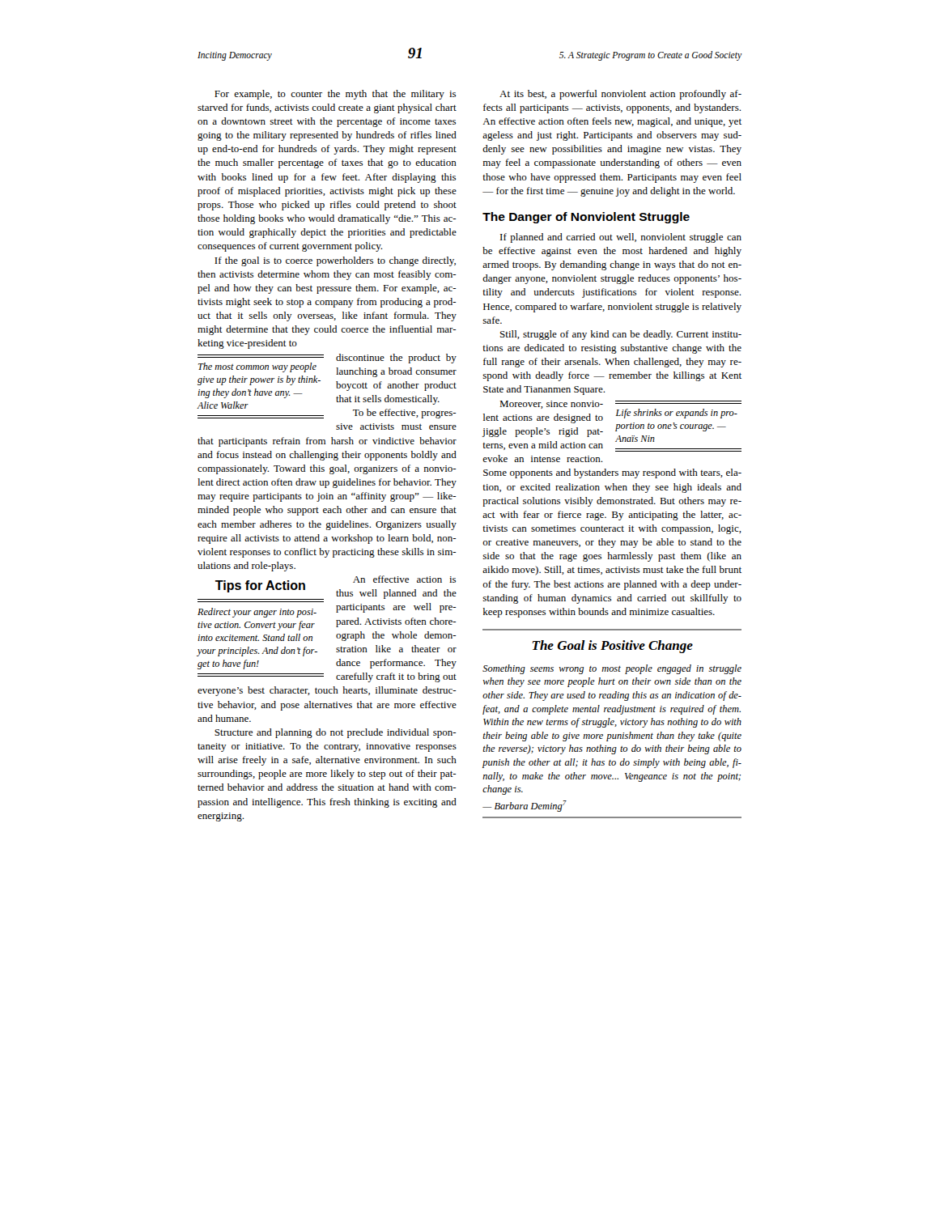Inciting Democracy
91
5. A Strategic Program to Create a Good Society
For example, to counter the myth that the military is starved for funds, activists could create a giant physical chart on a downtown street with the percentage of income taxes going to the military represented by hundreds of rifles lined up end-to-end for hundreds of yards. They might represent the much smaller percentage of taxes that go to education with books lined up for a few feet. After displaying this proof of misplaced priorities, activists might pick up these props. Those who picked up rifles could pretend to shoot those holding books who would dramatically “die.” This action would graphically depict the priorities and predictable consequences of current government policy.
If the goal is to coerce powerholders to change directly, then activists determine whom they can most feasibly compel and how they can best pressure them. For example, activists might seek to stop a company from producing a product that it sells only overseas, like infant formula. They might determine that they could coerce the influential marketing vice-president to
The most common way people give up their power is by thinking they don’t have any. — Alice Walker
discontinue the product by launching a broad consumer boycott of another product that it sells domestically.
To be effective, progressive activists must ensure that participants refrain from harsh or vindictive behavior and focus instead on challenging their opponents boldly and compassionately. Toward this goal, organizers of a nonviolent direct action often draw up guidelines for behavior. They may require participants to join an “affinity group” — like-minded people who support each other and can ensure that each member adheres to the guidelines. Organizers usually require all activists to attend a workshop to learn bold, nonviolent responses to conflict by practicing these skills in simulations and role-plays.
Tips for Action
Redirect your anger into positive action. Convert your fear into excitement. Stand tall on your principles. And don’t forget to have fun!
An effective action is thus well planned and the participants are well prepared. Activists often choreograph the whole demonstration like a theater or dance performance. They carefully craft it to bring out everyone’s best character, touch hearts, illuminate destructive behavior, and pose alternatives that are more effective and humane.
Structure and planning do not preclude individual spontaneity or initiative. To the contrary, innovative responses will arise freely in a safe, alternative environment. In such surroundings, people are more likely to step out of their patterned behavior and address the situation at hand with compassion and intelligence. This fresh thinking is exciting and energizing.
At its best, a powerful nonviolent action profoundly affects all participants — activists, opponents, and bystanders. An effective action often feels new, magical, and unique, yet ageless and just right. Participants and observers may suddenly see new possibilities and imagine new vistas. They may feel a compassionate understanding of others — even those who have oppressed them. Participants may even feel — for the first time — genuine joy and delight in the world.
The Danger of Nonviolent Struggle
If planned and carried out well, nonviolent struggle can be effective against even the most hardened and highly armed troops. By demanding change in ways that do not endanger anyone, nonviolent struggle reduces opponents’ hostility and undercuts justifications for violent response. Hence, compared to warfare, nonviolent struggle is relatively safe.
Still, struggle of any kind can be deadly. Current institutions are dedicated to resisting substantive change with the full range of their arsenals. When challenged, they may respond with deadly force — remember the killings at Kent State and Tiananmen Square.
Life shrinks or expands in proportion to one’s courage. — Anaïs Nin
Moreover, since nonviolent actions are designed to jiggle people’s rigid patterns, even a mild action can evoke an intense reaction. Some opponents and bystanders may respond with tears, elation, or excited realization when they see high ideals and practical solutions visibly demonstrated. But others may react with fear or fierce rage. By anticipating the latter, activists can sometimes counteract it with compassion, logic, or creative maneuvers, or they may be able to stand to the side so that the rage goes harmlessly past them (like an aikido move). Still, at times, activists must take the full brunt of the fury. The best actions are planned with a deep understanding of human dynamics and carried out skillfully to keep responses within bounds and minimize casualties.
The Goal is Positive Change
Something seems wrong to most people engaged in struggle when they see more people hurt on their own side than on the other side. They are used to reading this as an indication of defeat, and a complete mental readjustment is required of them. Within the new terms of struggle, victory has nothing to do with their being able to give more punishment than they take (quite the reverse); victory has nothing to do with their being able to punish the other at all; it has to do simply with being able, finally, to make the other move... Vengeance is not the point; change is.
— Barbara Deming7